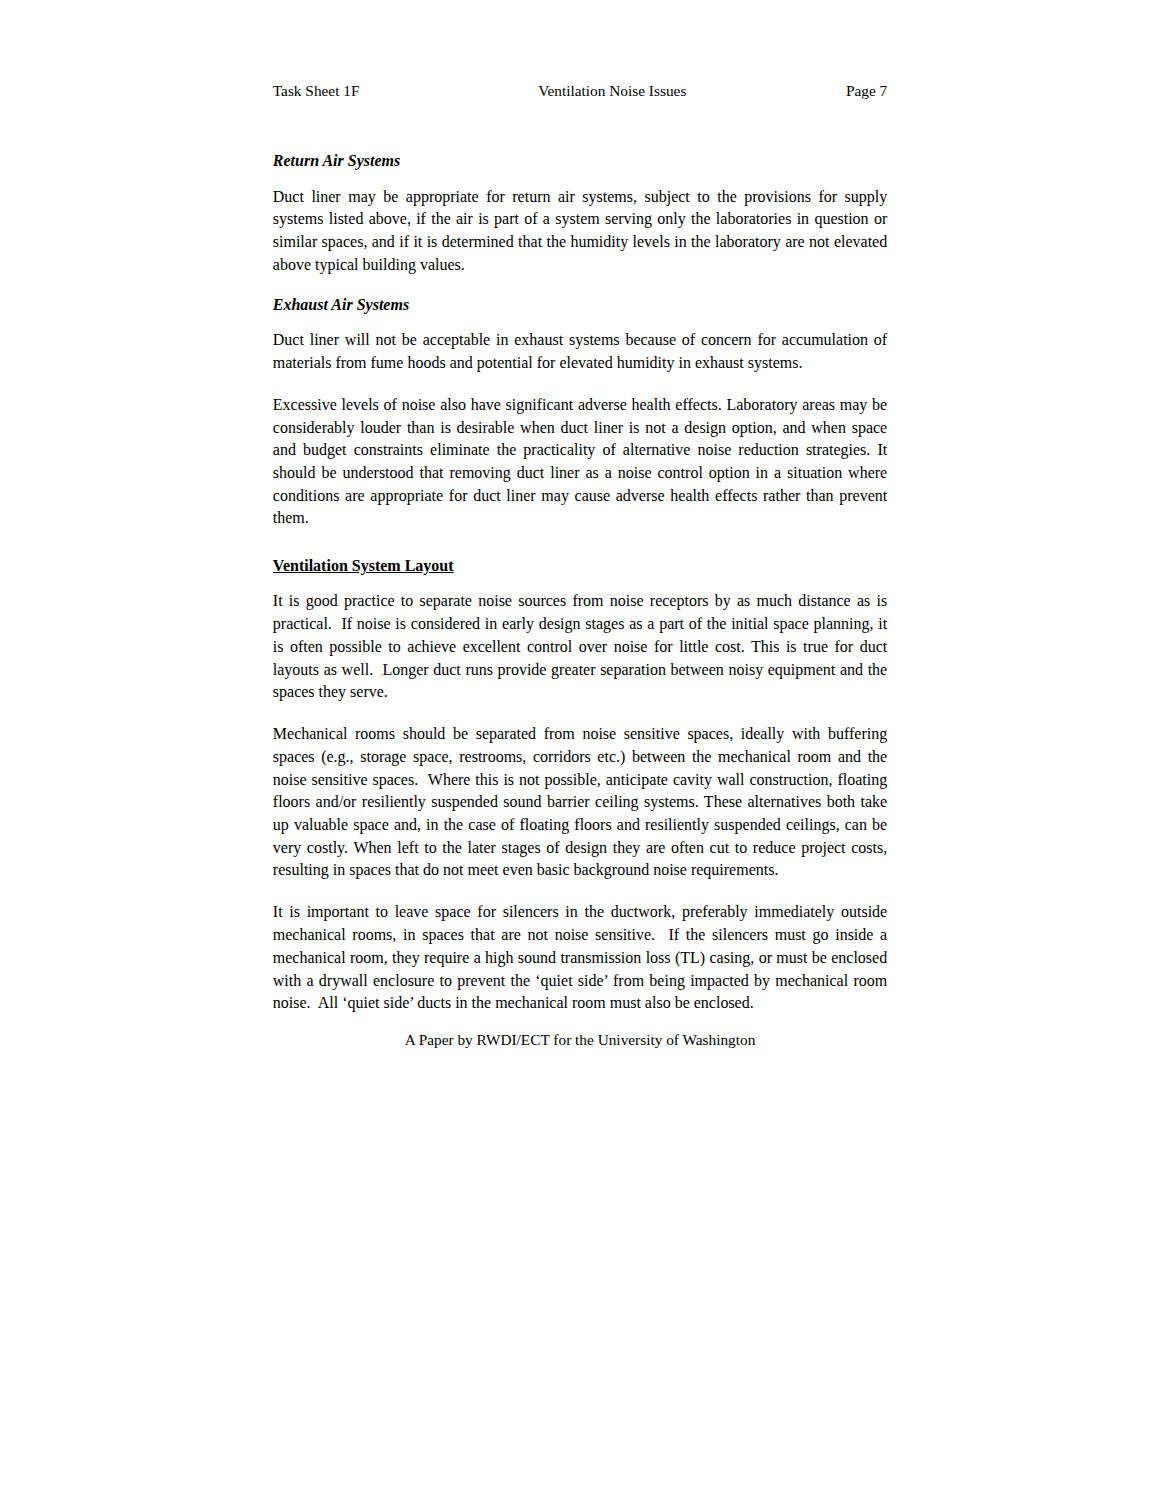Task Sheet 1F
Ventilation Noise Issues
Page 7
Return Air Systems
Duct liner may be appropriate for return air systems, subject to the provisions for supply systems listed above, if the air is part of a system serving only the laboratories in question or similar spaces, and if it is determined that the humidity levels in the laboratory are not elevated above typical building values.
Exhaust Air Systems
Duct liner will not be acceptable in exhaust systems because of concern for accumulation of materials from fume hoods and potential for elevated humidity in exhaust systems.
Excessive levels of noise also have significant adverse health effects. Laboratory areas may be considerably louder than is desirable when duct liner is not a design option, and when space and budget constraints eliminate the practicality of alternative noise reduction strategies. It should be understood that removing duct liner as a noise control option in a situation where conditions are appropriate for duct liner may cause adverse health effects rather than prevent them.
Ventilation System Layout
It is good practice to separate noise sources from noise receptors by as much distance as is practical. If noise is considered in early design stages as a part of the initial space planning, it is often possible to achieve excellent control over noise for little cost. This is true for duct layouts as well. Longer duct runs provide greater separation between noisy equipment and the spaces they serve.
Mechanical rooms should be separated from noise sensitive spaces, ideally with buffering spaces (e.g., storage space, restrooms, corridors etc.) between the mechanical room and the noise sensitive spaces. Where this is not possible, anticipate cavity wall construction, floating floors and/or resiliently suspended sound barrier ceiling systems. These alternatives both take up valuable space and, in the case of floating floors and resiliently suspended ceilings, can be very costly. When left to the later stages of design they are often cut to reduce project costs, resulting in spaces that do not meet even basic background noise requirements.
It is important to leave space for silencers in the ductwork, preferably immediately outside mechanical rooms, in spaces that are not noise sensitive. If the silencers must go inside a mechanical room, they require a high sound transmission loss (TL) casing, or must be enclosed with a drywall enclosure to prevent the ‘quiet side’ from being impacted by mechanical room noise. All ‘quiet side’ ducts in the mechanical room must also be enclosed.
A Paper by RWDI/ECT for the University of Washington